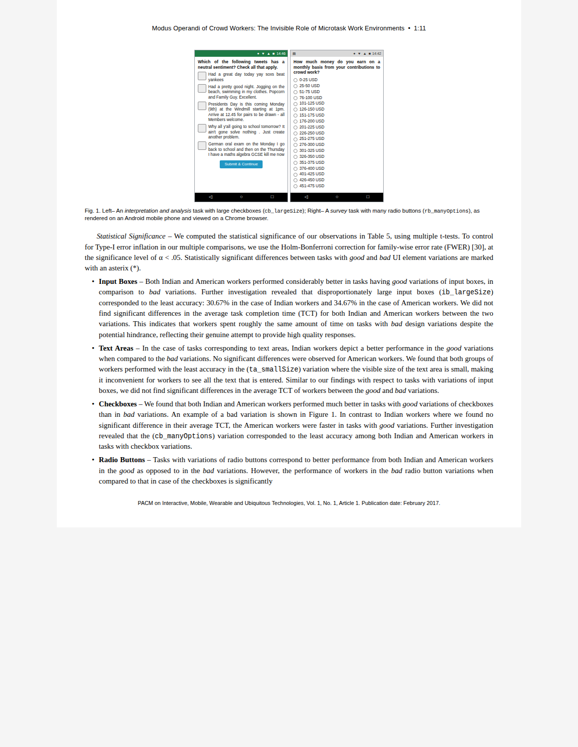Modus Operandi of Crowd Workers: The Invisible Role of Microtask Work Environments•1:11
● ▼ ▲ ■14:46
Which of the following tweets has a neutral sentiment? Check all that apply.
Had a great day today yay soxs beat yankees
Had a pretty good night. Jogging on the beach, swimming in my clothes. Popcorn and Family Guy. Excellent.
Presidents Day is this coming Monday (9th) at the Windmill starting at 1pm. Arrive at 12.45 for pairs to be drawn - all Members welcome.
Why all y'all going to school tomorrow? It ain't gone solve nothing . Just create another problem.
German oral exam on the Monday I go back to school and then on the Thursday I have a maths algebra GCSE kill me now
Submit & Continue
◁○□
▤● ▼ ▲ ■ 14:42
How much money do you earn on a monthly basis from your contributions to crowd work?
0-25 USD
25-50 USD
51-75 USD
76-100 USD
101-125 USD
126-150 USD
151-175 USD
176-200 USD
201-225 USD
226-250 USD
251-275 USD
276-300 USD
301-325 USD
326-350 USD
351-375 USD
376-400 USD
401-425 USD
426-450 USD
451-475 USD
◁○□
Fig. 1. Left– An interpretation and analysis task with large checkboxes (cb_largeSize); Right– A survey task with many radio buttons (rb_manyOptions), as rendered on an Android mobile phone and viewed on a Chrome browser.
Statistical Significance – We computed the statistical significance of our observations in Table 5, using multiple t-tests. To control for Type-I error inflation in our multiple comparisons, we use the Holm-Bonferroni correction for family-wise error rate (FWER) [30], at the significance level of α < .05. Statistically significant differences between tasks with good and bad UI element variations are marked with an asterix (*).
Input Boxes – Both Indian and American workers performed considerably better in tasks having good variations of input boxes, in comparison to bad variations. Further investigation revealed that disproportionately large input boxes (ib_largeSize) corresponded to the least accuracy: 30.67% in the case of Indian workers and 34.67% in the case of American workers. We did not find significant differences in the average task completion time (TCT) for both Indian and American workers between the two variations. This indicates that workers spent roughly the same amount of time on tasks with bad design variations despite the potential hindrance, reflecting their genuine attempt to provide high quality responses.
Text Areas – In the case of tasks corresponding to text areas, Indian workers depict a better performance in the good variations when compared to the bad variations. No significant differences were observed for American workers. We found that both groups of workers performed with the least accuracy in the (ta_smallSize) variation where the visible size of the text area is small, making it inconvenient for workers to see all the text that is entered. Similar to our findings with respect to tasks with variations of input boxes, we did not find significant differences in the average TCT of workers between the good and bad variations.
Checkboxes – We found that both Indian and American workers performed much better in tasks with good variations of checkboxes than in bad variations. An example of a bad variation is shown in Figure 1. In contrast to Indian workers where we found no significant difference in their average TCT, the American workers were faster in tasks with good variations. Further investigation revealed that the (cb_manyOptions) variation corresponded to the least accuracy among both Indian and American workers in tasks with checkbox variations.
Radio Buttons – Tasks with variations of radio buttons correspond to better performance from both Indian and American workers in the good as opposed to in the bad variations. However, the performance of workers in the bad radio button variations when compared to that in case of the checkboxes is significantly
PACM on Interactive, Mobile, Wearable and Ubiquitous Technologies, Vol. 1, No. 1, Article 1. Publication date: February 2017.